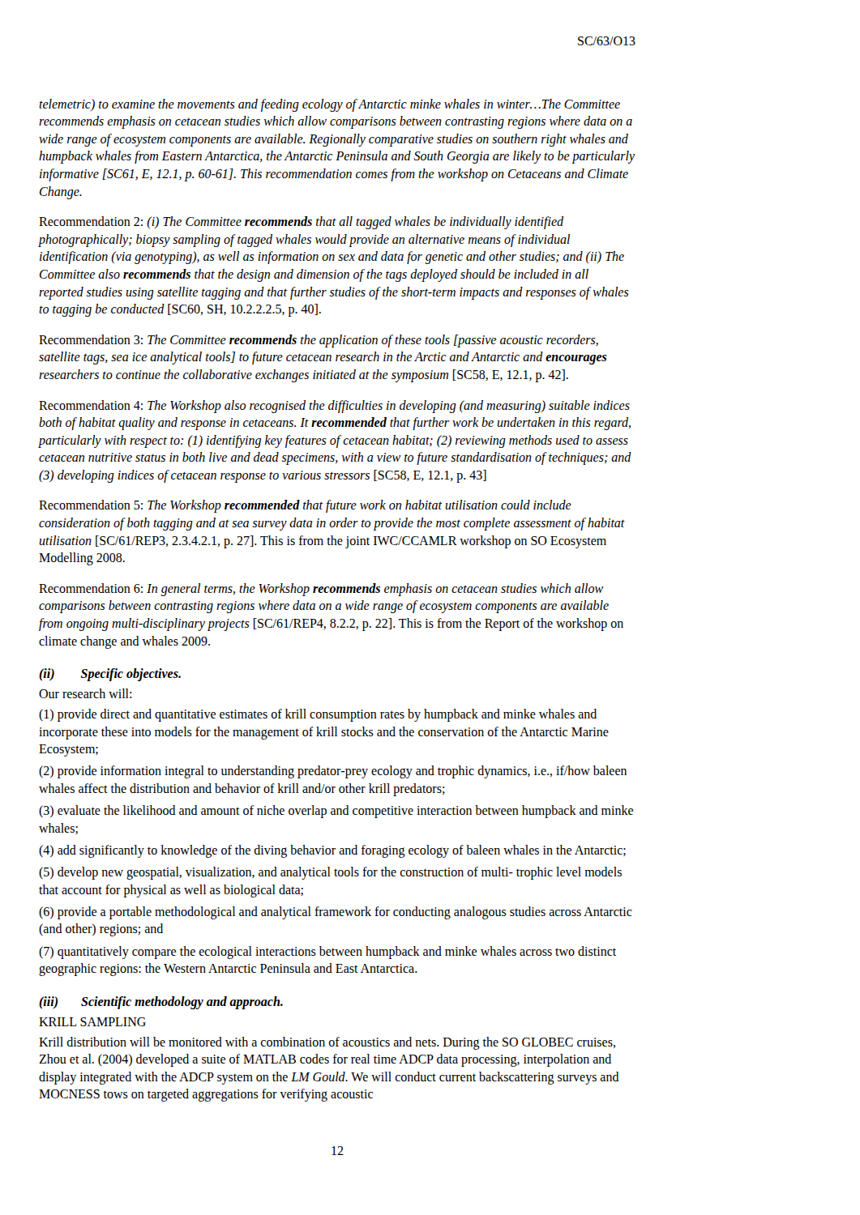SC/63/O13
telemetric) to examine the movements and feeding ecology of Antarctic minke whales in winter…The Committee recommends emphasis on cetacean studies which allow comparisons between contrasting regions where data on a wide range of ecosystem components are available. Regionally comparative studies on southern right whales and humpback whales from Eastern Antarctica, the Antarctic Peninsula and South Georgia are likely to be particularly informative [SC61, E, 12.1, p. 60-61]. This recommendation comes from the workshop on Cetaceans and Climate Change.
Recommendation 2: (i) The Committee recommends that all tagged whales be individually identified photographically; biopsy sampling of tagged whales would provide an alternative means of individual identification (via genotyping), as well as information on sex and data for genetic and other studies; and (ii) The Committee also recommends that the design and dimension of the tags deployed should be included in all reported studies using satellite tagging and that further studies of the short-term impacts and responses of whales to tagging be conducted [SC60, SH, 10.2.2.2.5, p. 40].
Recommendation 3: The Committee recommends the application of these tools [passive acoustic recorders, satellite tags, sea ice analytical tools] to future cetacean research in the Arctic and Antarctic and encourages researchers to continue the collaborative exchanges initiated at the symposium [SC58, E, 12.1, p. 42].
Recommendation 4: The Workshop also recognised the difficulties in developing (and measuring) suitable indices both of habitat quality and response in cetaceans. It recommended that further work be undertaken in this regard, particularly with respect to: (1) identifying key features of cetacean habitat; (2) reviewing methods used to assess cetacean nutritive status in both live and dead specimens, with a view to future standardisation of techniques; and (3) developing indices of cetacean response to various stressors [SC58, E, 12.1, p. 43]
Recommendation 5: The Workshop recommended that future work on habitat utilisation could include consideration of both tagging and at sea survey data in order to provide the most complete assessment of habitat utilisation [SC/61/REP3, 2.3.4.2.1, p. 27]. This is from the joint IWC/CCAMLR workshop on SO Ecosystem Modelling 2008.
Recommendation 6: In general terms, the Workshop recommends emphasis on cetacean studies which allow comparisons between contrasting regions where data on a wide range of ecosystem components are available from ongoing multi-disciplinary projects [SC/61/REP4, 8.2.2, p. 22]. This is from the Report of the workshop on climate change and whales 2009.
(ii) Specific objectives.
Our research will:
(1) provide direct and quantitative estimates of krill consumption rates by humpback and minke whales and incorporate these into models for the management of krill stocks and the conservation of the Antarctic Marine Ecosystem;
(2) provide information integral to understanding predator‐prey ecology and trophic dynamics, i.e., if/how baleen whales affect the distribution and behavior of krill and/or other krill predators;
(3) evaluate the likelihood and amount of niche overlap and competitive interaction between humpback and minke whales;
(4) add significantly to knowledge of the diving behavior and foraging ecology of baleen whales in the Antarctic;
(5) develop new geospatial, visualization, and analytical tools for the construction of multi- trophic level models that account for physical as well as biological data;
(6) provide a portable methodological and analytical framework for conducting analogous studies across Antarctic (and other) regions; and
(7) quantitatively compare the ecological interactions between humpback and minke whales across two distinct geographic regions: the Western Antarctic Peninsula and East Antarctica.
(iii) Scientific methodology and approach.
KRILL SAMPLING
Krill distribution will be monitored with a combination of acoustics and nets. During the SO GLOBEC cruises, Zhou et al. (2004) developed a suite of MATLAB codes for real time ADCP data processing, interpolation and display integrated with the ADCP system on the LM Gould. We will conduct current backscattering surveys and MOCNESS tows on targeted aggregations for verifying acoustic
12